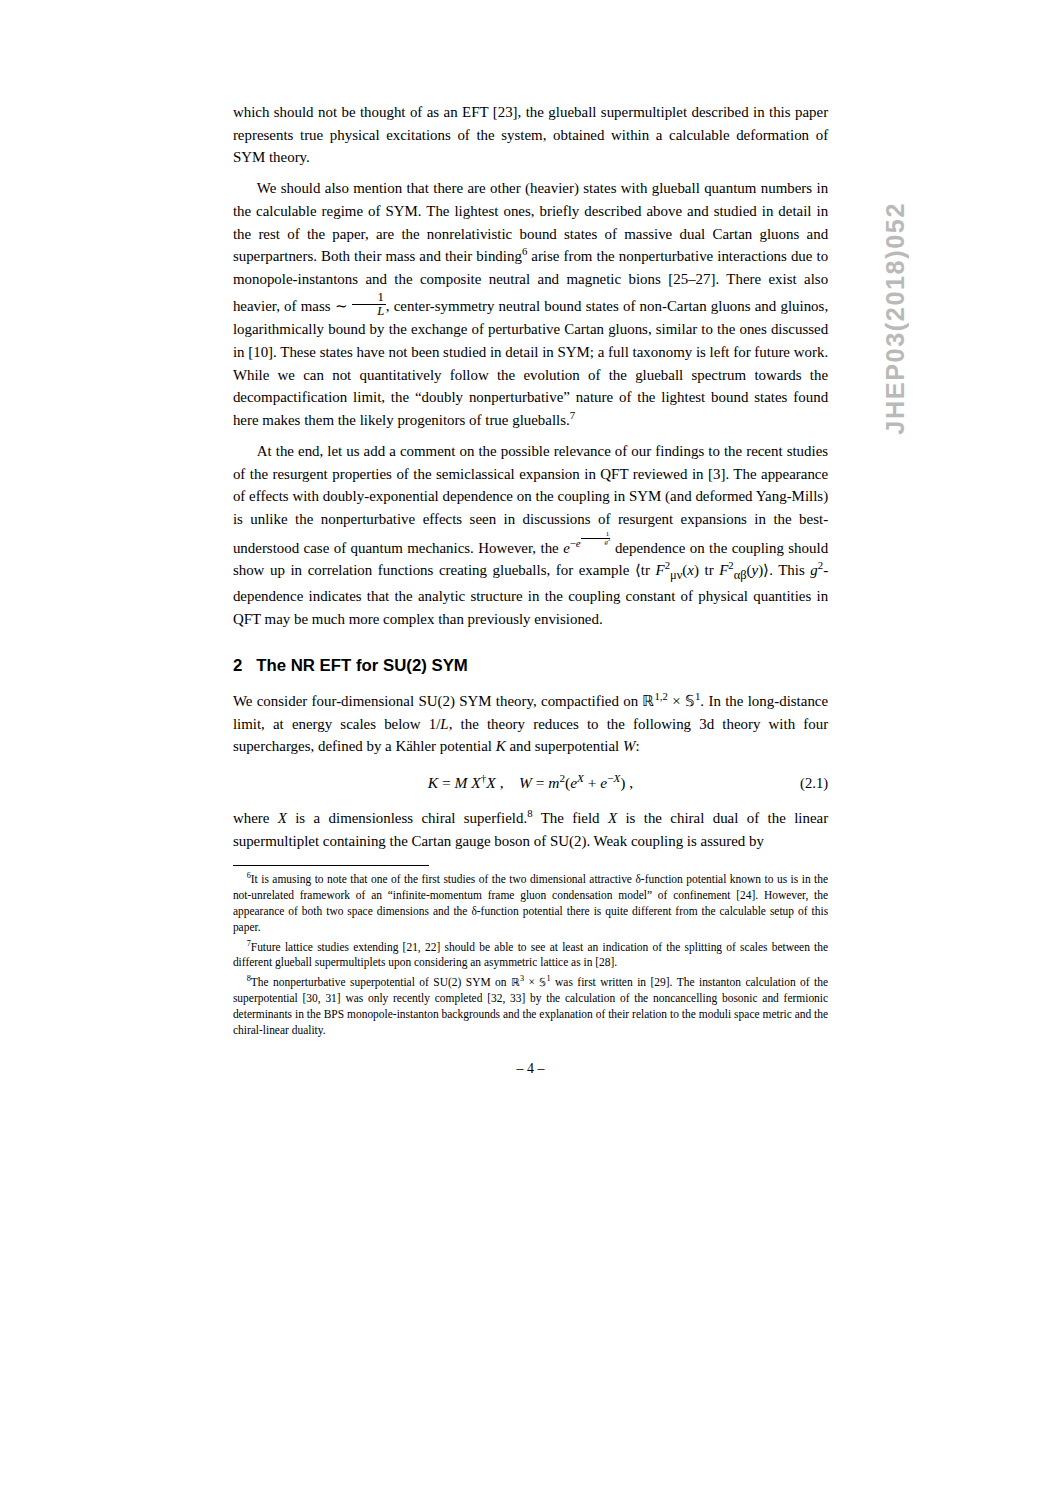JHEP03(2018)052
which should not be thought of as an EFT [23], the glueball supermultiplet described in this paper represents true physical excitations of the system, obtained within a calculable deformation of SYM theory.
We should also mention that there are other (heavier) states with glueball quantum numbers in the calculable regime of SYM. The lightest ones, briefly described above and studied in detail in the rest of the paper, are the nonrelativistic bound states of massive dual Cartan gluons and superpartners. Both their mass and their binding6 arise from the nonperturbative interactions due to monopole-instantons and the composite neutral and magnetic bions [25–27]. There exist also heavier, of mass ∼ 1 L, center-symmetry neutral bound states of non-Cartan gluons and gluinos, logarithmically bound by the exchange of perturbative Cartan gluons, similar to the ones discussed in [10]. These states have not been studied in detail in SYM; a full taxonomy is left for future work. While we can not quantitatively follow the evolution of the glueball spectrum towards the decompactification limit, the “doubly nonperturbative” nature of the lightest bound states found here makes them the likely progenitors of true glueballs.7
At the end, let us add a comment on the possible relevance of our findings to the recent studies of the resurgent properties of the semiclassical expansion in QFT reviewed in [3]. The appearance of effects with doubly-exponential dependence on the coupling in SYM (and deformed Yang-Mills) is unlike the nonperturbative effects seen in discussions of resurgent expansions in the best-understood case of quantum mechanics. However, the e−e1 g2 dependence on the coupling should show up in correlation functions creating glueballs, for example ⟨tr F2μν(x) tr F2αβ(y)⟩. This g2-dependence indicates that the analytic structure in the coupling constant of physical quantities in QFT may be much more complex than previously envisioned.
2 The NR EFT for SU(2) SYM
We consider four-dimensional SU(2) SYM theory, compactified on ℝ1,2 × 𝕊1. In the long-distance limit, at energy scales below 1/L, the theory reduces to the following 3d theory with four supercharges, defined by a Kähler potential K and superpotential W:
K = M X†X , W = m2(eX + e−X) , (2.1)
where X is a dimensionless chiral superfield.8 The field X is the chiral dual of the linear supermultiplet containing the Cartan gauge boson of SU(2). Weak coupling is assured by
6It is amusing to note that one of the first studies of the two dimensional attractive δ-function potential known to us is in the not-unrelated framework of an “infinite-momentum frame gluon condensation model” of confinement [24]. However, the appearance of both two space dimensions and the δ-function potential there is quite different from the calculable setup of this paper.
7Future lattice studies extending [21, 22] should be able to see at least an indication of the splitting of scales between the different glueball supermultiplets upon considering an asymmetric lattice as in [28].
8The nonperturbative superpotential of SU(2) SYM on ℝ3 × 𝕊1 was first written in [29]. The instanton calculation of the superpotential [30, 31] was only recently completed [32, 33] by the calculation of the noncancelling bosonic and fermionic determinants in the BPS monopole-instanton backgrounds and the explanation of their relation to the moduli space metric and the chiral-linear duality.
– 4 –